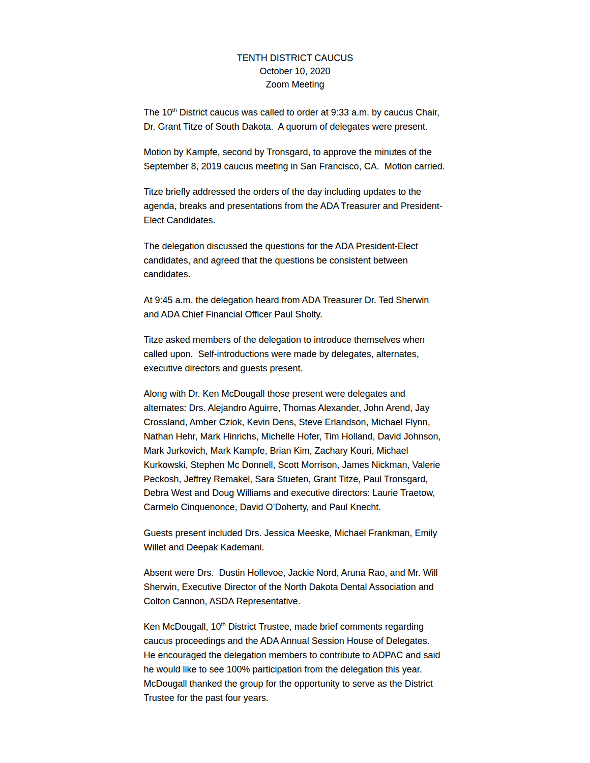TENTH DISTRICT CAUCUS
October 10, 2020
Zoom Meeting
The 10th District caucus was called to order at 9:33 a.m. by caucus Chair, Dr. Grant Titze of South Dakota. A quorum of delegates were present.
Motion by Kampfe, second by Tronsgard, to approve the minutes of the September 8, 2019 caucus meeting in San Francisco, CA. Motion carried.
Titze briefly addressed the orders of the day including updates to the agenda, breaks and presentations from the ADA Treasurer and President-Elect Candidates.
The delegation discussed the questions for the ADA President-Elect candidates, and agreed that the questions be consistent between candidates.
At 9:45 a.m. the delegation heard from ADA Treasurer Dr. Ted Sherwin and ADA Chief Financial Officer Paul Sholty.
Titze asked members of the delegation to introduce themselves when called upon. Self-introductions were made by delegates, alternates, executive directors and guests present.
Along with Dr. Ken McDougall those present were delegates and alternates: Drs. Alejandro Aguirre, Thomas Alexander, John Arend, Jay Crossland, Amber Cziok, Kevin Dens, Steve Erlandson, Michael Flynn, Nathan Hehr, Mark Hinrichs, Michelle Hofer, Tim Holland, David Johnson, Mark Jurkovich, Mark Kampfe, Brian Kim, Zachary Kouri, Michael Kurkowski, Stephen Mc Donnell, Scott Morrison, James Nickman, Valerie Peckosh, Jeffrey Remakel, Sara Stuefen, Grant Titze, Paul Tronsgard, Debra West and Doug Williams and executive directors: Laurie Traetow, Carmelo Cinquenonce, David O’Doherty, and Paul Knecht.
Guests present included Drs. Jessica Meeske, Michael Frankman, Emily Willet and Deepak Kademani.
Absent were Drs. Dustin Hollevoe, Jackie Nord, Aruna Rao, and Mr. Will Sherwin, Executive Director of the North Dakota Dental Association and Colton Cannon, ASDA Representative.
Ken McDougall, 10th District Trustee, made brief comments regarding caucus proceedings and the ADA Annual Session House of Delegates. He encouraged the delegation members to contribute to ADPAC and said he would like to see 100% participation from the delegation this year. McDougall thanked the group for the opportunity to serve as the District Trustee for the past four years.